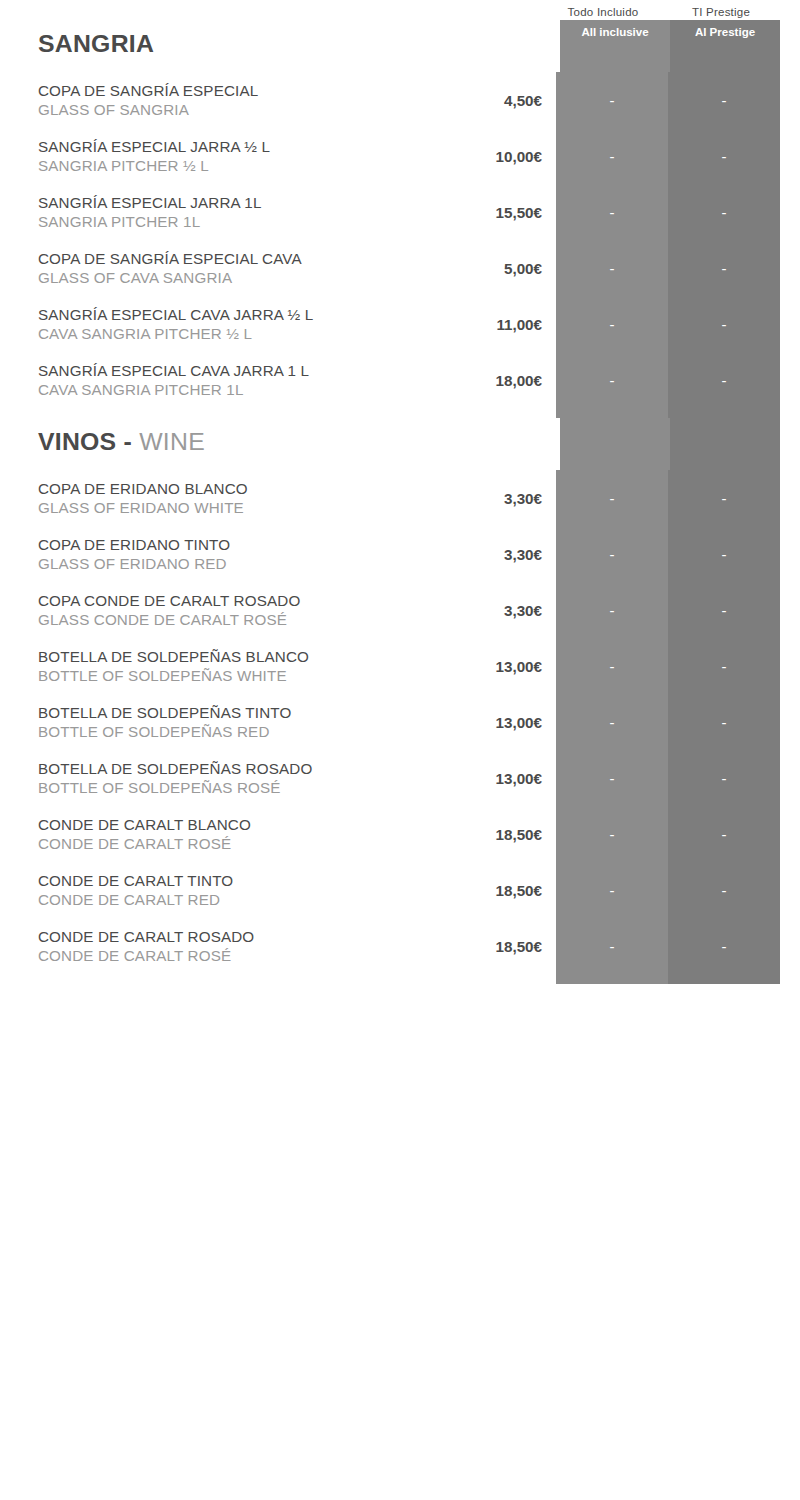Todo Incluido
TI Prestige
SANGRIA
All inclusive
Al Prestige
| COPA DE SANGRÍA ESPECIAL GLASS OF SANGRIA | 4,50€ | - | - |
| SANGRÍA ESPECIAL JARRA ½ L SANGRIA PITCHER ½ L | 10,00€ | - | - |
| SANGRÍA ESPECIAL JARRA 1L SANGRIA PITCHER 1L | 15,50€ | - | - |
| COPA DE SANGRÍA ESPECIAL CAVA GLASS OF CAVA SANGRIA | 5,00€ | - | - |
| SANGRÍA ESPECIAL CAVA JARRA ½ L CAVA SANGRIA PITCHER ½ L | 11,00€ | - | - |
| SANGRÍA ESPECIAL CAVA JARRA 1 L CAVA SANGRIA PITCHER 1L | 18,00€ | - | - |
VINOS - WINE
| COPA DE ERIDANO BLANCO GLASS OF ERIDANO WHITE | 3,30€ | - | - |
| COPA DE ERIDANO TINTO GLASS OF ERIDANO RED | 3,30€ | - | - |
| COPA CONDE DE CARALT ROSADO GLASS CONDE DE CARALT ROSÉ | 3,30€ | - | - |
| BOTELLA DE SOLDEPEÑAS BLANCO BOTTLE OF SOLDEPEÑAS WHITE | 13,00€ | - | - |
| BOTELLA DE SOLDEPEÑAS TINTO BOTTLE OF SOLDEPEÑAS RED | 13,00€ | - | - |
| BOTELLA DE SOLDEPEÑAS ROSADO BOTTLE OF SOLDEPEÑAS ROSÉ | 13,00€ | - | - |
| CONDE DE CARALT BLANCO CONDE DE CARALT ROSÉ | 18,50€ | - | - |
| CONDE DE CARALT TINTO CONDE DE CARALT RED | 18,50€ | - | - |
| CONDE DE CARALT ROSADO CONDE DE CARALT ROSÉ | 18,50€ | - | - |